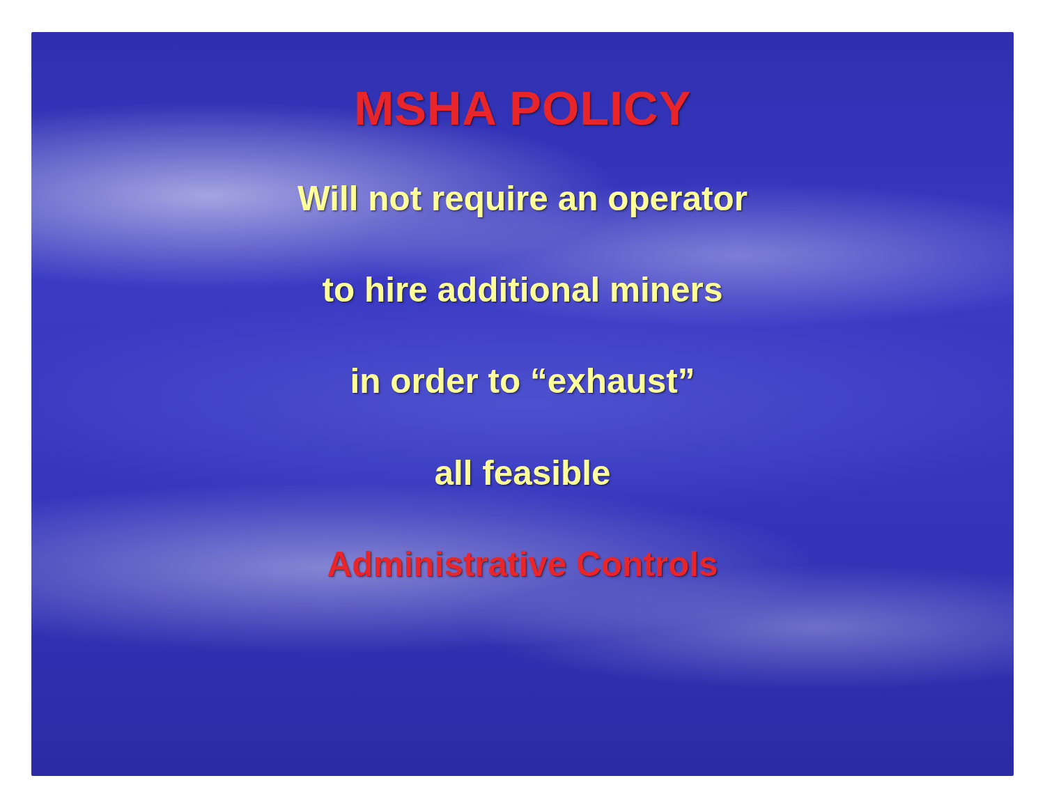MSHA POLICY
Will not require an operator
to hire additional miners
in order to “exhaust”
all feasible
Administrative Controls